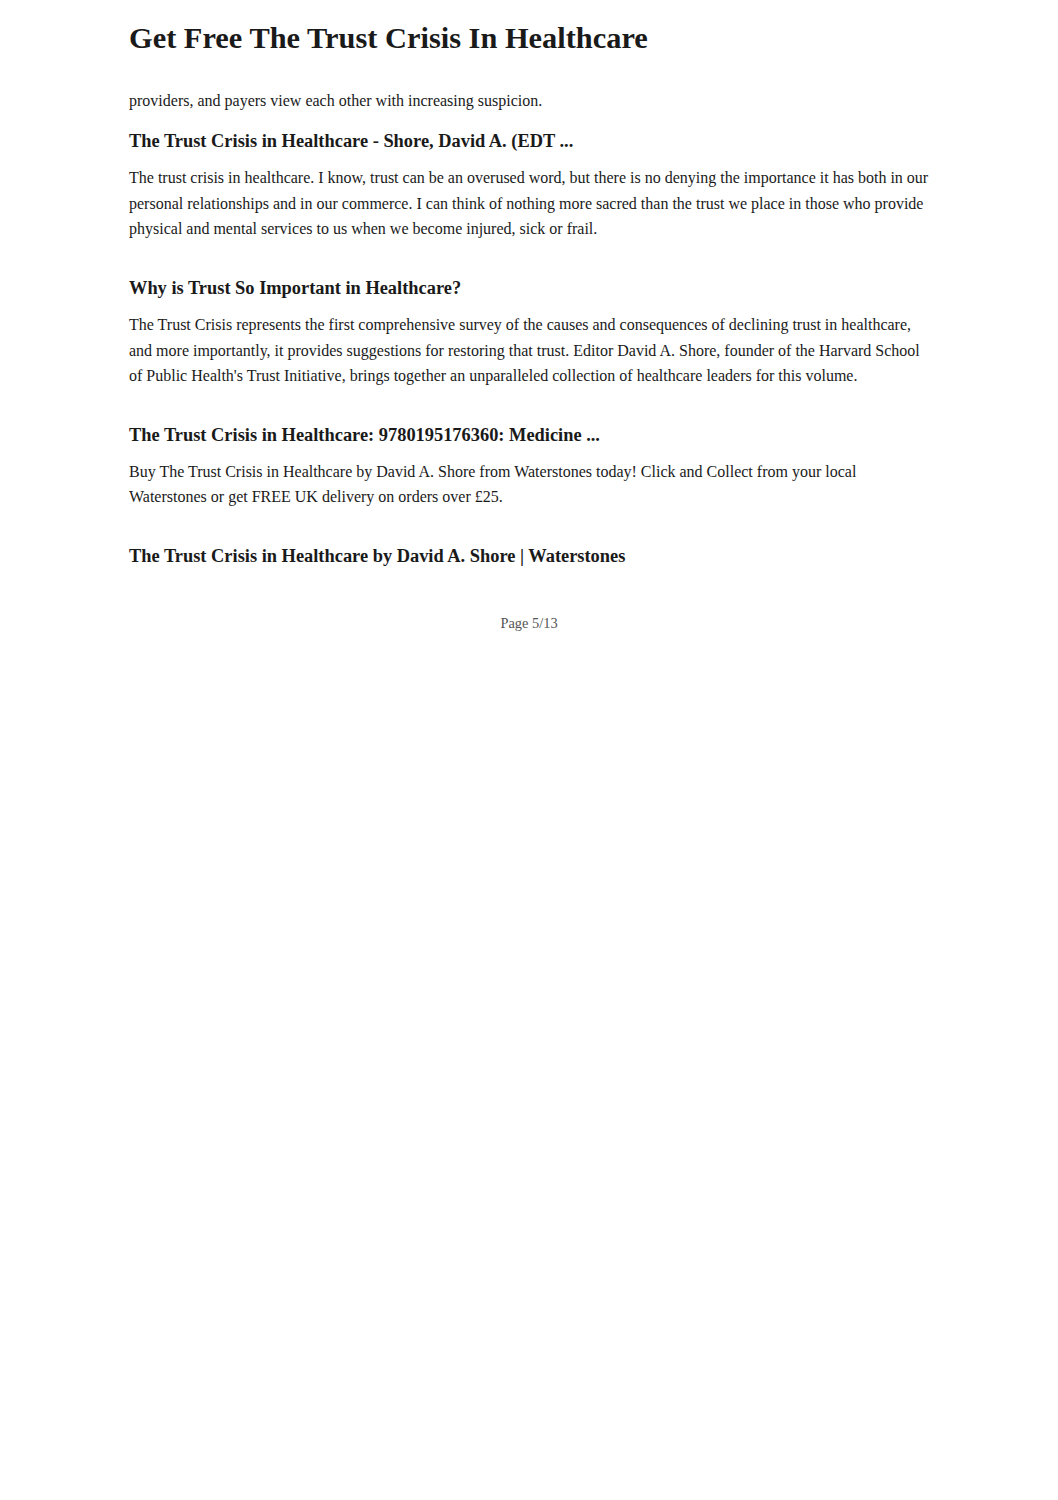Get Free The Trust Crisis In Healthcare
providers, and payers view each other with increasing suspicion.
The Trust Crisis in Healthcare - Shore, David A. (EDT ...
The trust crisis in healthcare. I know, trust can be an overused word, but there is no denying the importance it has both in our personal relationships and in our commerce. I can think of nothing more sacred than the trust we place in those who provide physical and mental services to us when we become injured, sick or frail.
Why is Trust So Important in Healthcare?
The Trust Crisis represents the first comprehensive survey of the causes and consequences of declining trust in healthcare, and more importantly, it provides suggestions for restoring that trust. Editor David A. Shore, founder of the Harvard School of Public Health's Trust Initiative, brings together an unparalleled collection of healthcare leaders for this volume.
The Trust Crisis in Healthcare: 9780195176360: Medicine ...
Buy The Trust Crisis in Healthcare by David A. Shore from Waterstones today! Click and Collect from your local Waterstones or get FREE UK delivery on orders over £25.
The Trust Crisis in Healthcare by David A. Shore | Waterstones
Page 5/13